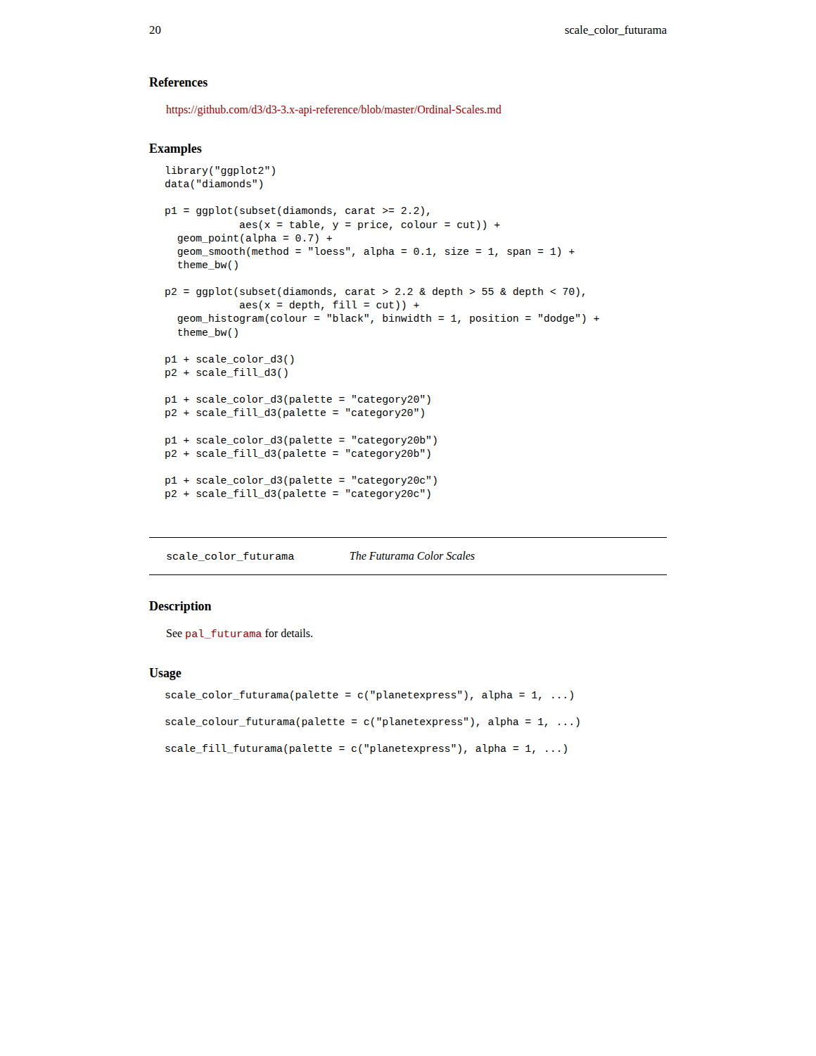20 scale_color_futurama
References
https://github.com/d3/d3-3.x-api-reference/blob/master/Ordinal-Scales.md
Examples
library("ggplot2")
data("diamonds")

p1 = ggplot(subset(diamonds, carat >= 2.2),
            aes(x = table, y = price, colour = cut)) +
  geom_point(alpha = 0.7) +
  geom_smooth(method = "loess", alpha = 0.1, size = 1, span = 1) +
  theme_bw()

p2 = ggplot(subset(diamonds, carat > 2.2 & depth > 55 & depth < 70),
            aes(x = depth, fill = cut)) +
  geom_histogram(colour = "black", binwidth = 1, position = "dodge") +
  theme_bw()

p1 + scale_color_d3()
p2 + scale_fill_d3()

p1 + scale_color_d3(palette = "category20")
p2 + scale_fill_d3(palette = "category20")

p1 + scale_color_d3(palette = "category20b")
p2 + scale_fill_d3(palette = "category20b")

p1 + scale_color_d3(palette = "category20c")
p2 + scale_fill_d3(palette = "category20c")
scale_color_futurama The Futurama Color Scales
Description
See pal_futurama for details.
Usage
scale_color_futurama(palette = c("planetexpress"), alpha = 1, ...)

scale_colour_futurama(palette = c("planetexpress"), alpha = 1, ...)

scale_fill_futurama(palette = c("planetexpress"), alpha = 1, ...)